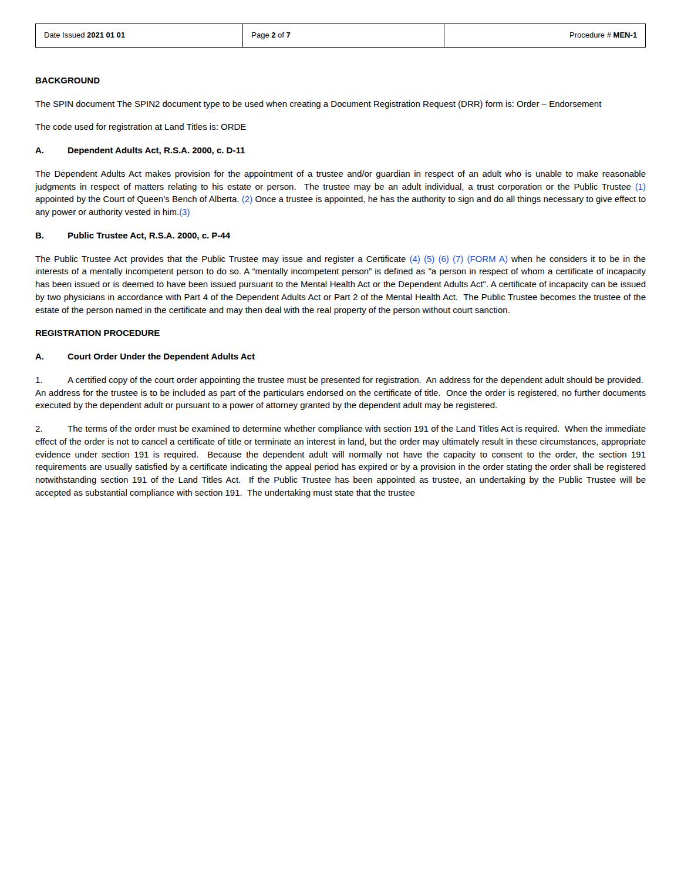| Date Issued 2021 01 01 | Page 2 of 7 | Procedure # MEN-1 |
BACKGROUND
The SPIN document The SPIN2 document type to be used when creating a Document Registration Request (DRR) form is: Order – Endorsement
The code used for registration at Land Titles is: ORDE
A. Dependent Adults Act, R.S.A. 2000, c. D-11
The Dependent Adults Act makes provision for the appointment of a trustee and/or guardian in respect of an adult who is unable to make reasonable judgments in respect of matters relating to his estate or person. The trustee may be an adult individual, a trust corporation or the Public Trustee (1) appointed by the Court of Queen’s Bench of Alberta. (2) Once a trustee is appointed, he has the authority to sign and do all things necessary to give effect to any power or authority vested in him.(3)
B. Public Trustee Act, R.S.A. 2000, c. P-44
The Public Trustee Act provides that the Public Trustee may issue and register a Certificate (4) (5) (6) (7) (FORM A) when he considers it to be in the interests of a mentally incompetent person to do so. A “mentally incompetent person” is defined as "a person in respect of whom a certificate of incapacity has been issued or is deemed to have been issued pursuant to the Mental Health Act or the Dependent Adults Act". A certificate of incapacity can be issued by two physicians in accordance with Part 4 of the Dependent Adults Act or Part 2 of the Mental Health Act. The Public Trustee becomes the trustee of the estate of the person named in the certificate and may then deal with the real property of the person without court sanction.
REGISTRATION PROCEDURE
A. Court Order Under the Dependent Adults Act
1. A certified copy of the court order appointing the trustee must be presented for registration. An address for the dependent adult should be provided. An address for the trustee is to be included as part of the particulars endorsed on the certificate of title. Once the order is registered, no further documents executed by the dependent adult or pursuant to a power of attorney granted by the dependent adult may be registered.
2. The terms of the order must be examined to determine whether compliance with section 191 of the Land Titles Act is required. When the immediate effect of the order is not to cancel a certificate of title or terminate an interest in land, but the order may ultimately result in these circumstances, appropriate evidence under section 191 is required. Because the dependent adult will normally not have the capacity to consent to the order, the section 191 requirements are usually satisfied by a certificate indicating the appeal period has expired or by a provision in the order stating the order shall be registered notwithstanding section 191 of the Land Titles Act. If the Public Trustee has been appointed as trustee, an undertaking by the Public Trustee will be accepted as substantial compliance with section 191. The undertaking must state that the trustee